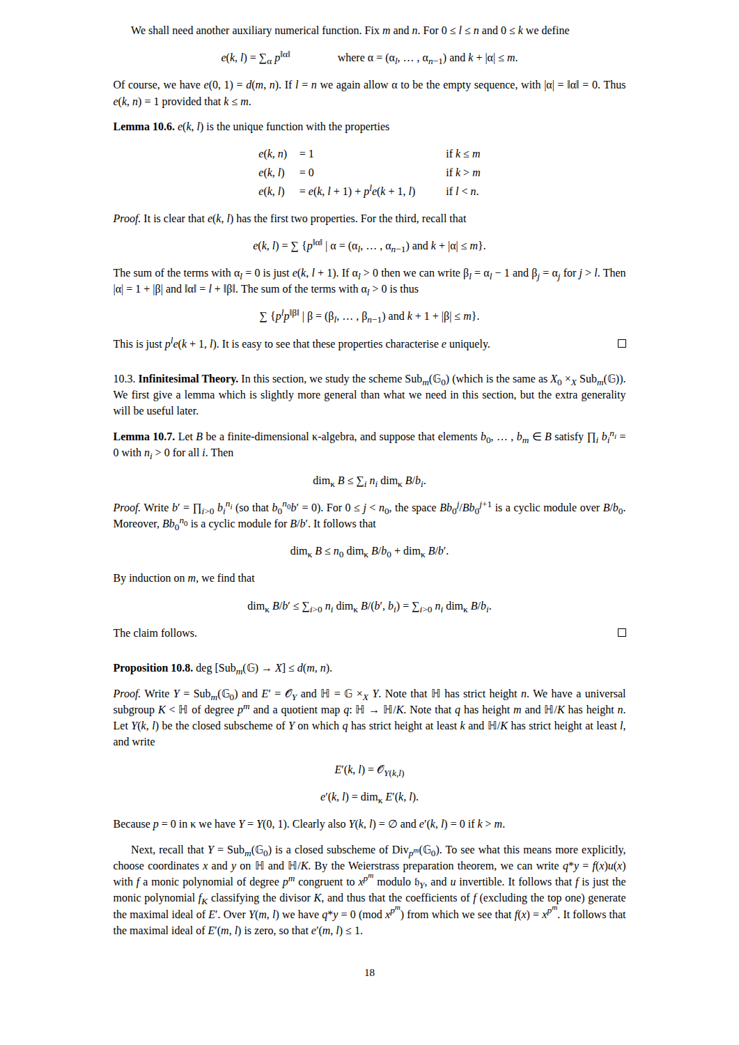We shall need another auxiliary numerical function. Fix m and n. For 0 ≤ l ≤ n and 0 ≤ k we define
e(k, l) = ∑α p‖α‖ where α = (αl, … , αn−1) and k + |α| ≤ m.
Of course, we have e(0, 1) = d(m, n). If l = n we again allow α to be the empty sequence, with |α| = ‖α‖ = 0. Thus e(k, n) = 1 provided that k ≤ m.
Lemma 10.6. e(k, l) is the unique function with the properties
| e ( k , n ) | = 1 | if k ≤ m |
| e ( k , l ) | = 0 | if k > m |
| e ( k , l ) | = e ( k , l + 1) + p l e ( k + 1, l ) | if l < n . |
Proof. It is clear that e(k, l) has the first two properties. For the third, recall that
e(k, l) = ∑ {p‖α‖ | α = (αl, … , αn−1) and k + |α| ≤ m}.
The sum of the terms with αl = 0 is just e(k, l + 1). If αl > 0 then we can write βl = αl − 1 and βj = αj for j > l. Then |α| = 1 + |β| and ‖α‖ = l + ‖β‖. The sum of the terms with αl > 0 is thus
∑ {plp‖β‖ | β = (βl, … , βn−1) and k + 1 + |β| ≤ m}.
This is just ple(k + 1, l). It is easy to see that these properties characterise e uniquely.
10.3. Infinitesimal Theory. In this section, we study the scheme Subm(𝔾0) (which is the same as X0 ×X Subm(𝔾)). We first give a lemma which is slightly more general than what we need in this section, but the extra generality will be useful later.
Lemma 10.7. Let B be a finite-dimensional κ-algebra, and suppose that elements b0, … , bm ∈ B satisfy ∏i bini = 0 with ni > 0 for all i. Then
dimκ B ≤ ∑i ni dimκ B/bi.
Proof. Write b′ = ∏i>0 bini (so that b0n0b′ = 0). For 0 ≤ j < n0, the space Bb0j/Bb0j+1 is a cyclic module over B/b0. Moreover, Bb0n0 is a cyclic module for B/b′. It follows that
dimκ B ≤ n0 dimκ B/b0 + dimκ B/b′.
By induction on m, we find that
dimκ B/b′ ≤ ∑i>0 ni dimκ B/(b′, bi) = ∑i>0 ni dimκ B/bi.
The claim follows.
Proposition 10.8. deg [Subm(𝔾) → X] ≤ d(m, n).
Proof. Write Y = Subm(𝔾0) and E′ = 𝒪Y and ℍ = 𝔾 ×X Y. Note that ℍ has strict height n. We have a universal subgroup K < ℍ of degree pm and a quotient map q: ℍ → ℍ/K. Note that q has height m and ℍ/K has height n. Let Y(k, l) be the closed subscheme of Y on which q has strict height at least k and ℍ/K has strict height at least l, and write
E′(k, l) = 𝒪Y(k,l)
e′(k, l) = dimκ E′(k, l).
Because p = 0 in κ we have Y = Y(0, 1). Clearly also Y(k, l) = ∅ and e′(k, l) = 0 if k > m.
Next, recall that Y = Subm(𝔾0) is a closed subscheme of Divpm(𝔾0). To see what this means more explicitly, choose coordinates x and y on ℍ and ℍ/K. By the Weierstrass preparation theorem, we can write q*y = f(x)u(x) with f a monic polynomial of degree pm congruent to xpm modulo 𝔥Y, and u invertible. It follows that f is just the monic polynomial fK classifying the divisor K, and thus that the coefficients of f (excluding the top one) generate the maximal ideal of E′. Over Y(m, l) we have q*y = 0 (mod xpm) from which we see that f(x) = xpm. It follows that the maximal ideal of E′(m, l) is zero, so that e′(m, l) ≤ 1.
18